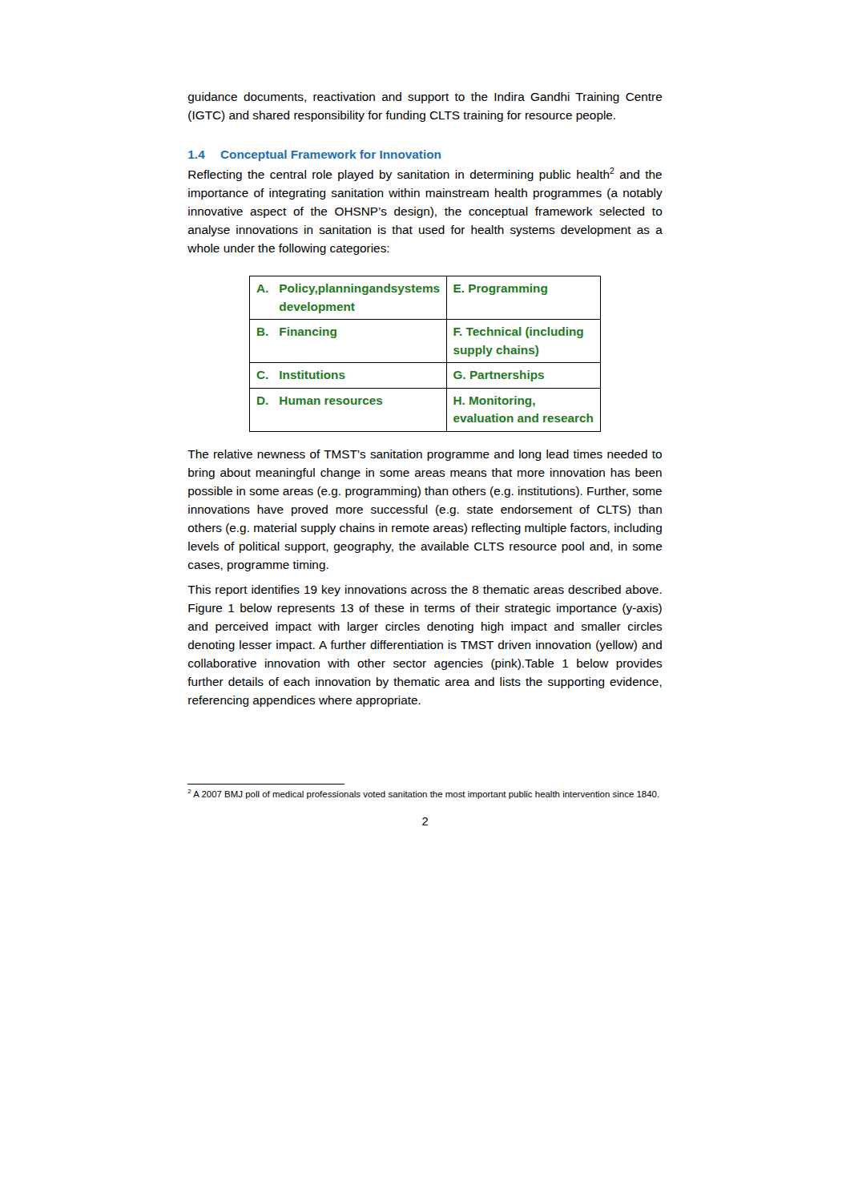guidance documents, reactivation and support to the Indira Gandhi Training Centre (IGTC) and shared responsibility for funding CLTS training for resource people.
1.4 Conceptual Framework for Innovation
Reflecting the central role played by sanitation in determining public health2 and the importance of integrating sanitation within mainstream health programmes (a notably innovative aspect of the OHSNP’s design), the conceptual framework selected to analyse innovations in sanitation is that used for health systems development as a whole under the following categories:
| A. Policy, planning and systems development | E. Programming |
| B. Financing | F. Technical (including supply chains) |
| C. Institutions | G. Partnerships |
| D. Human resources | H. Monitoring, evaluation and research |
The relative newness of TMST’s sanitation programme and long lead times needed to bring about meaningful change in some areas means that more innovation has been possible in some areas (e.g. programming) than others (e.g. institutions). Further, some innovations have proved more successful (e.g. state endorsement of CLTS) than others (e.g. material supply chains in remote areas) reflecting multiple factors, including levels of political support, geography, the available CLTS resource pool and, in some cases, programme timing.
This report identifies 19 key innovations across the 8 thematic areas described above. Figure 1 below represents 13 of these in terms of their strategic importance (y-axis) and perceived impact with larger circles denoting high impact and smaller circles denoting lesser impact. A further differentiation is TMST driven innovation (yellow) and collaborative innovation with other sector agencies (pink).Table 1 below provides further details of each innovation by thematic area and lists the supporting evidence, referencing appendices where appropriate.
2 A 2007 BMJ poll of medical professionals voted sanitation the most important public health intervention since 1840.
2